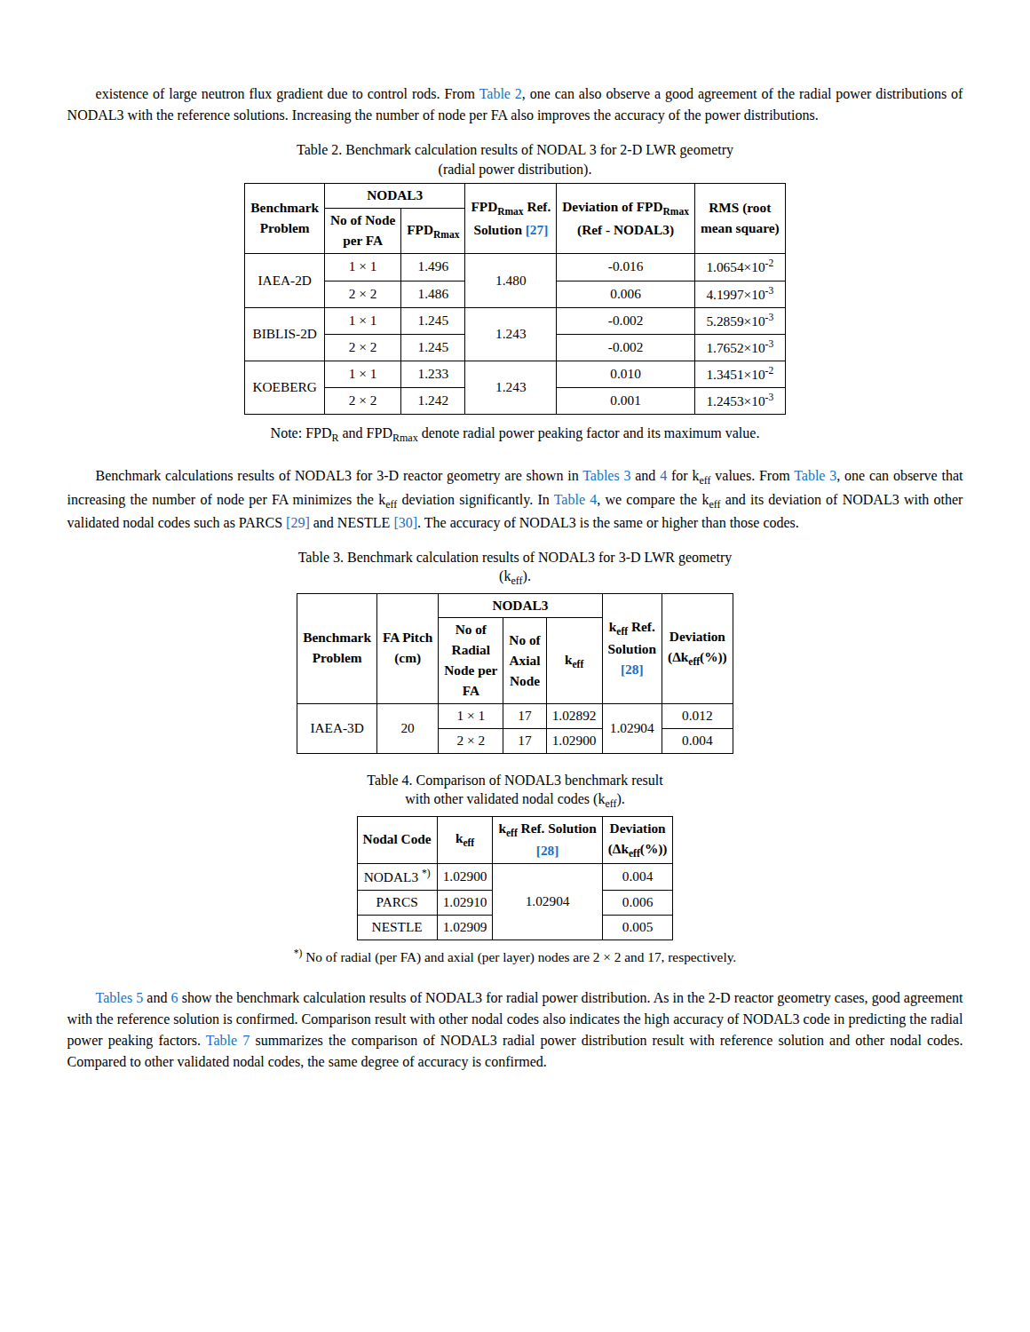existence of large neutron flux gradient due to control rods. From Table 2, one can also observe a good agreement of the radial power distributions of NODAL3 with the reference solutions. Increasing the number of node per FA also improves the accuracy of the power distributions.
Table 2. Benchmark calculation results of NODAL 3 for 2-D LWR geometry (radial power distribution).
| Benchmark Problem | NODAL3 | FPD Rmax Ref. Solution [27] | Deviation of FPD Rmax (Ref - NODAL3) | RMS (root mean square) |
| --- | --- | --- | --- | --- |
| No of Node per FA | FPD Rmax |
| IAEA-2D | 1 × 1 | 1.496 | 1.480 | -0.016 | 1.0654×10 -2 |
| 2 × 2 | 1.486 | 0.006 | 4.1997×10 -3 |
| BIBLIS-2D | 1 × 1 | 1.245 | 1.243 | -0.002 | 5.2859×10 -3 |
| 2 × 2 | 1.245 | -0.002 | 1.7652×10 -3 |
| KOEBERG | 1 × 1 | 1.233 | 1.243 | 0.010 | 1.3451×10 -2 |
| 2 × 2 | 1.242 | 0.001 | 1.2453×10 -3 |
Note: FPDR and FPDRmax denote radial power peaking factor and its maximum value.
Benchmark calculations results of NODAL3 for 3-D reactor geometry are shown in Tables 3 and 4 for keff values. From Table 3, one can observe that increasing the number of node per FA minimizes the keff deviation significantly. In Table 4, we compare the keff and its deviation of NODAL3 with other validated nodal codes such as PARCS [29] and NESTLE [30]. The accuracy of NODAL3 is the same or higher than those codes.
Table 3. Benchmark calculation results of NODAL3 for 3-D LWR geometry (k eff ).
| Benchmark Problem | FA Pitch (cm) | NODAL3 | k eff Ref. Solution [28] | Deviation (Δk eff (%)) |
| --- | --- | --- | --- | --- |
| No of Radial Node per FA | No of Axial Node | k eff |
| IAEA-3D | 20 | 1 × 1 | 17 | 1.02892 | 1.02904 | 0.012 |
| 2 × 2 | 17 | 1.02900 | 0.004 |
Table 4. Comparison of NODAL3 benchmark result with other validated nodal codes (k eff ).
| Nodal Code | k eff | k eff Ref. Solution [28] | Deviation (Δk eff (%)) |
| --- | --- | --- | --- |
| NODAL3 *) | 1.02900 | 1.02904 | 0.004 |
| PARCS | 1.02910 | 0.006 |
| NESTLE | 1.02909 | 0.005 |
*) No of radial (per FA) and axial (per layer) nodes are 2 × 2 and 17, respectively.
Tables 5 and 6 show the benchmark calculation results of NODAL3 for radial power distribution. As in the 2-D reactor geometry cases, good agreement with the reference solution is confirmed. Comparison result with other nodal codes also indicates the high accuracy of NODAL3 code in predicting the radial power peaking factors. Table 7 summarizes the comparison of NODAL3 radial power distribution result with reference solution and other nodal codes. Compared to other validated nodal codes, the same degree of accuracy is confirmed.